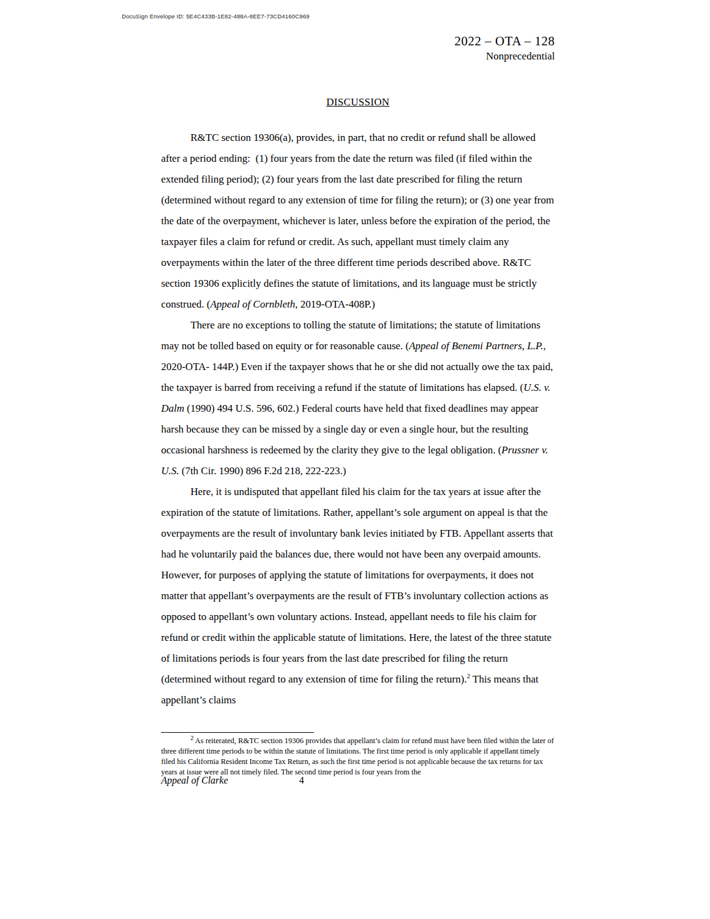DocuSign Envelope ID: 5E4C433B-1E82-488A-8EE7-73CD4160C969
2022 – OTA – 128
Nonprecedential
DISCUSSION
R&TC section 19306(a), provides, in part, that no credit or refund shall be allowed after a period ending: (1) four years from the date the return was filed (if filed within the extended filing period); (2) four years from the last date prescribed for filing the return (determined without regard to any extension of time for filing the return); or (3) one year from the date of the overpayment, whichever is later, unless before the expiration of the period, the taxpayer files a claim for refund or credit. As such, appellant must timely claim any overpayments within the later of the three different time periods described above. R&TC section 19306 explicitly defines the statute of limitations, and its language must be strictly construed. (Appeal of Cornbleth, 2019-OTA-408P.)
There are no exceptions to tolling the statute of limitations; the statute of limitations may not be tolled based on equity or for reasonable cause. (Appeal of Benemi Partners, L.P., 2020-OTA- 144P.) Even if the taxpayer shows that he or she did not actually owe the tax paid, the taxpayer is barred from receiving a refund if the statute of limitations has elapsed. (U.S. v. Dalm (1990) 494 U.S. 596, 602.) Federal courts have held that fixed deadlines may appear harsh because they can be missed by a single day or even a single hour, but the resulting occasional harshness is redeemed by the clarity they give to the legal obligation. (Prussner v. U.S. (7th Cir. 1990) 896 F.2d 218, 222-223.)
Here, it is undisputed that appellant filed his claim for the tax years at issue after the expiration of the statute of limitations. Rather, appellant’s sole argument on appeal is that the overpayments are the result of involuntary bank levies initiated by FTB. Appellant asserts that had he voluntarily paid the balances due, there would not have been any overpaid amounts. However, for purposes of applying the statute of limitations for overpayments, it does not matter that appellant’s overpayments are the result of FTB’s involuntary collection actions as opposed to appellant’s own voluntary actions. Instead, appellant needs to file his claim for refund or credit within the applicable statute of limitations. Here, the latest of the three statute of limitations periods is four years from the last date prescribed for filing the return (determined without regard to any extension of time for filing the return).2 This means that appellant’s claims
2 As reiterated, R&TC section 19306 provides that appellant’s claim for refund must have been filed within the later of three different time periods to be within the statute of limitations. The first time period is only applicable if appellant timely filed his California Resident Income Tax Return, as such the first time period is not applicable because the tax returns for tax years at issue were all not timely filed. The second time period is four years from the
Appeal of Clarke 4